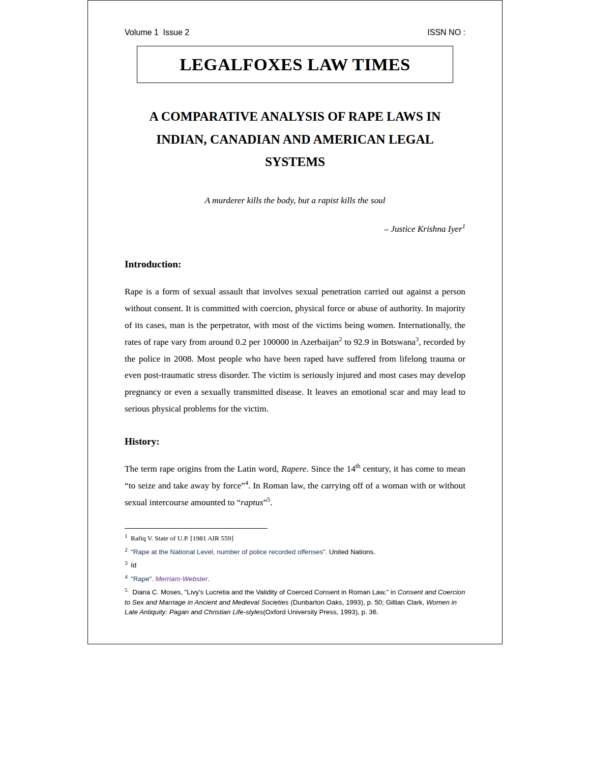Volume 1 Issue 2
ISSN NO :
LEGALFOXES LAW TIMES
A COMPARATIVE ANALYSIS OF RAPE LAWS IN INDIAN, CANADIAN AND AMERICAN LEGAL SYSTEMS
A murderer kills the body, but a rapist kills the soul
– Justice Krishna Iyer1
Introduction:
Rape is a form of sexual assault that involves sexual penetration carried out against a person without consent. It is committed with coercion, physical force or abuse of authority. In majority of its cases, man is the perpetrator, with most of the victims being women. Internationally, the rates of rape vary from around 0.2 per 100000 in Azerbaijan2 to 92.9 in Botswana3, recorded by the police in 2008. Most people who have been raped have suffered from lifelong trauma or even post-traumatic stress disorder. The victim is seriously injured and most cases may develop pregnancy or even a sexually transmitted disease. It leaves an emotional scar and may lead to serious physical problems for the victim.
History:
The term rape origins from the Latin word, Rapere. Since the 14th century, it has come to mean “to seize and take away by force”4. In Roman law, the carrying off of a woman with or without sexual intercourse amounted to “raptus”5.
1 Rafiq V. State of U.P. [1981 AIR 559]
2 "Rape at the National Level, number of police recorded offenses". United Nations.
3 Id
4 "Rape". Merriam-Webster.
5 Diana C. Moses, "Livy's Lucretia and the Validity of Coerced Consent in Roman Law," in Consent and Coercion to Sex and Marriage in Ancient and Medieval Societies (Dunbarton Oaks, 1993), p. 50; Gillian Clark, Women in Late Antiquity: Pagan and Christian Life-styles(Oxford University Press, 1993), p. 36.